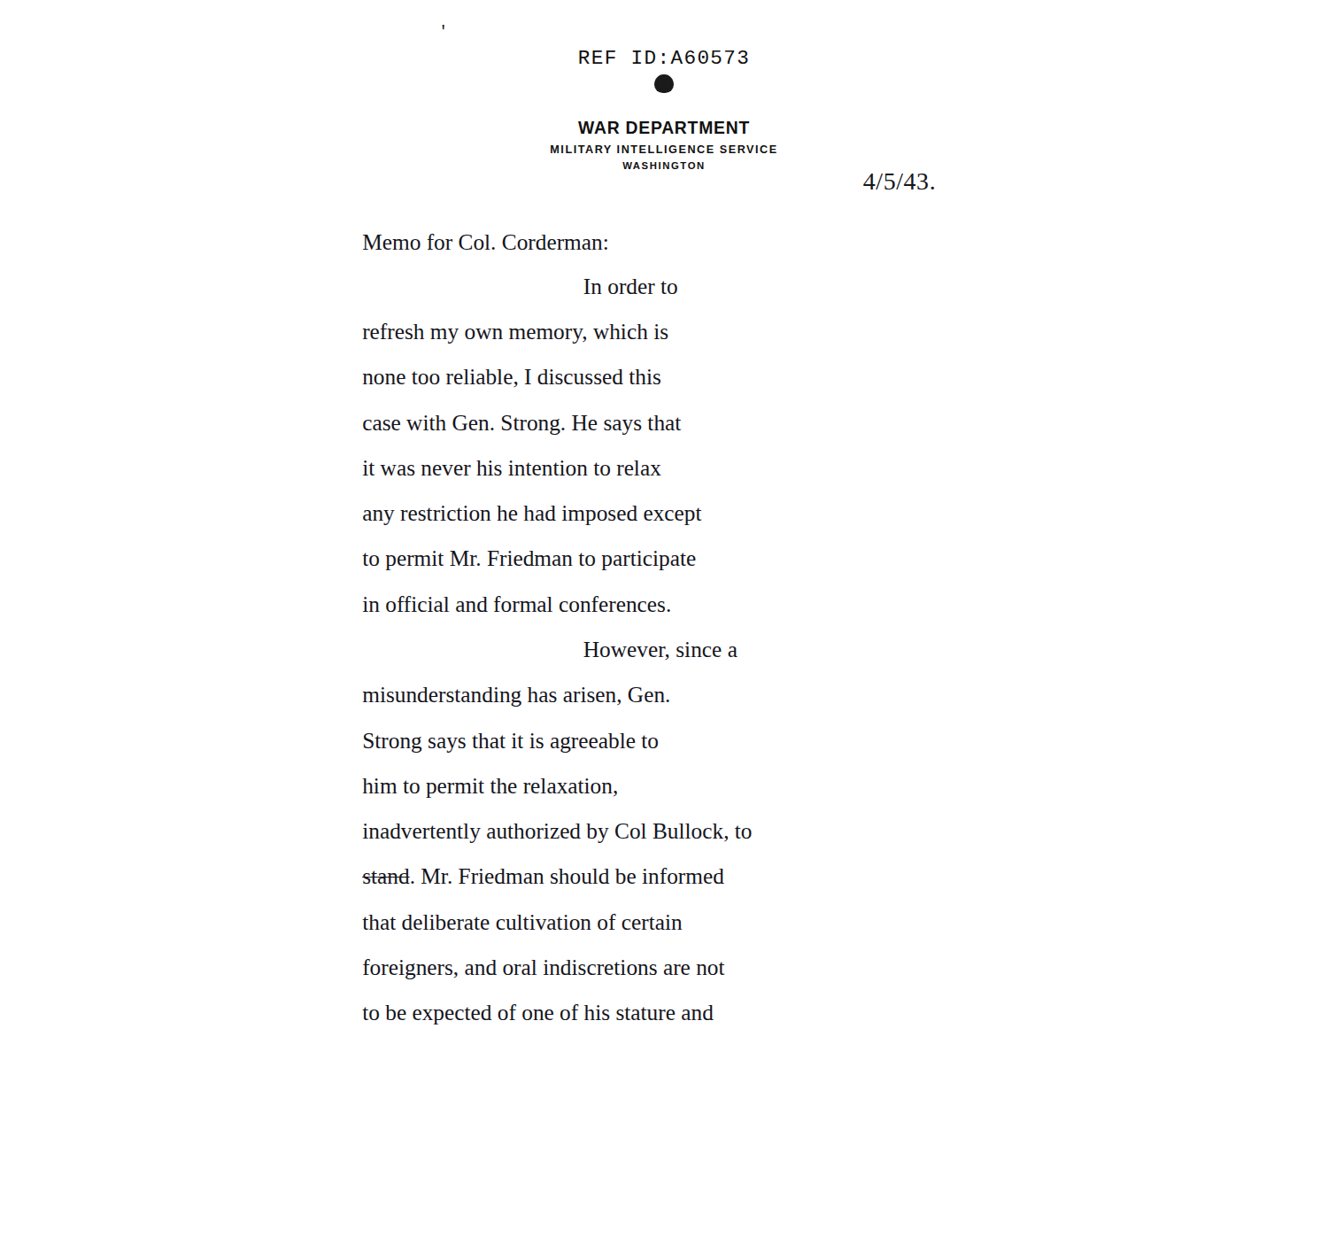' REF ID:A60573
WAR DEPARTMENT
MILITARY INTELLIGENCE SERVICE
WASHINGTON
4/5/43.
Memo for Col. Corderman:
In order to
refresh my own memory, which is
none too reliable, I discussed this
case with Gen. Strong. He says that
it was never his intention to relax
any restriction he had imposed except
to permit Mr. Friedman to participate
in official and formal conferences.
However, since a
misunderstanding has arisen, Gen.
Strong says that it is agreeable to
him to permit the relaxation,
inadvertently authorized by Col Bullock, to
stand. Mr. Friedman should be informed
that deliberate cultivation of certain
foreigners, and oral indiscretions are not
to be expected of one of his stature and